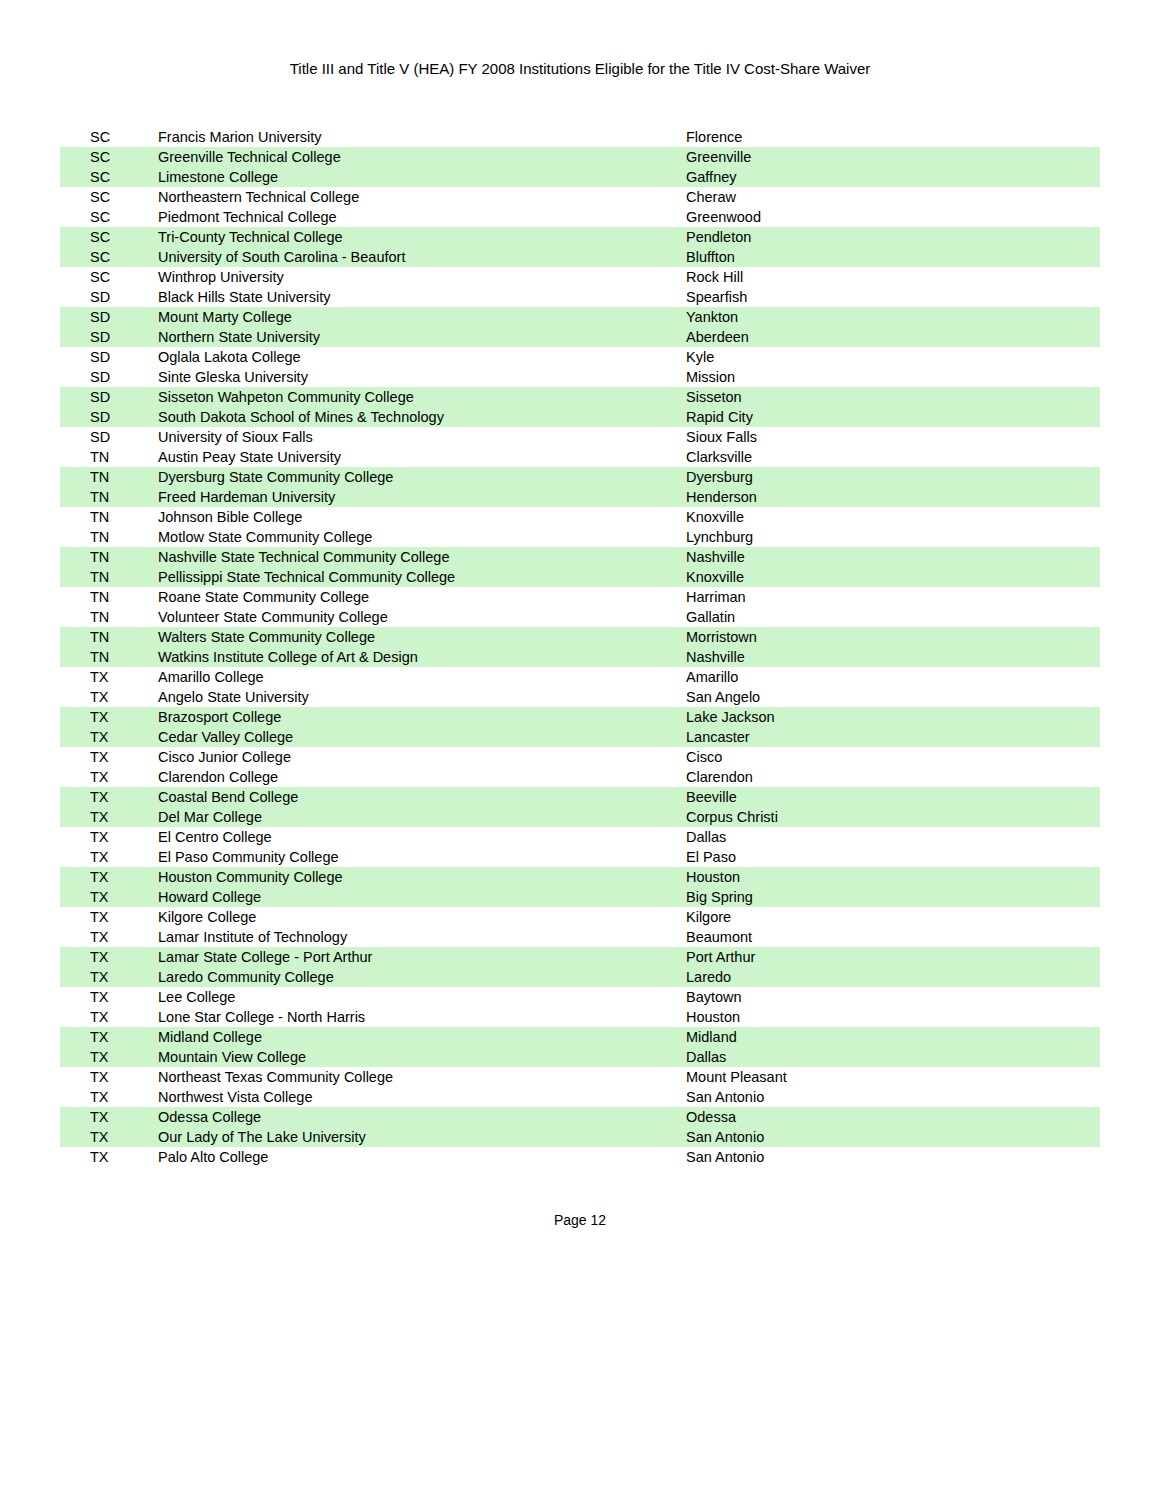Title III and Title V (HEA) FY 2008 Institutions Eligible for the Title IV Cost-Share Waiver
| SC | Francis Marion University | Florence |
| SC | Greenville Technical College | Greenville |
| SC | Limestone College | Gaffney |
| SC | Northeastern Technical College | Cheraw |
| SC | Piedmont Technical College | Greenwood |
| SC | Tri-County Technical College | Pendleton |
| SC | University of South Carolina - Beaufort | Bluffton |
| SC | Winthrop University | Rock Hill |
| SD | Black Hills State University | Spearfish |
| SD | Mount Marty College | Yankton |
| SD | Northern State University | Aberdeen |
| SD | Oglala Lakota College | Kyle |
| SD | Sinte Gleska University | Mission |
| SD | Sisseton Wahpeton Community College | Sisseton |
| SD | South Dakota School of Mines & Technology | Rapid City |
| SD | University of Sioux Falls | Sioux Falls |
| TN | Austin Peay State University | Clarksville |
| TN | Dyersburg State Community College | Dyersburg |
| TN | Freed Hardeman University | Henderson |
| TN | Johnson Bible College | Knoxville |
| TN | Motlow State Community College | Lynchburg |
| TN | Nashville State Technical Community College | Nashville |
| TN | Pellissippi State Technical Community College | Knoxville |
| TN | Roane State Community College | Harriman |
| TN | Volunteer State Community College | Gallatin |
| TN | Walters State Community College | Morristown |
| TN | Watkins Institute College of Art & Design | Nashville |
| TX | Amarillo College | Amarillo |
| TX | Angelo State University | San Angelo |
| TX | Brazosport College | Lake Jackson |
| TX | Cedar Valley College | Lancaster |
| TX | Cisco Junior College | Cisco |
| TX | Clarendon College | Clarendon |
| TX | Coastal Bend College | Beeville |
| TX | Del Mar College | Corpus Christi |
| TX | El Centro College | Dallas |
| TX | El Paso Community College | El Paso |
| TX | Houston Community College | Houston |
| TX | Howard College | Big Spring |
| TX | Kilgore College | Kilgore |
| TX | Lamar Institute of Technology | Beaumont |
| TX | Lamar State College - Port Arthur | Port Arthur |
| TX | Laredo Community College | Laredo |
| TX | Lee College | Baytown |
| TX | Lone Star College - North Harris | Houston |
| TX | Midland College | Midland |
| TX | Mountain View College | Dallas |
| TX | Northeast Texas Community College | Mount Pleasant |
| TX | Northwest Vista College | San Antonio |
| TX | Odessa College | Odessa |
| TX | Our Lady of The Lake University | San Antonio |
| TX | Palo Alto College | San Antonio |
Page 12